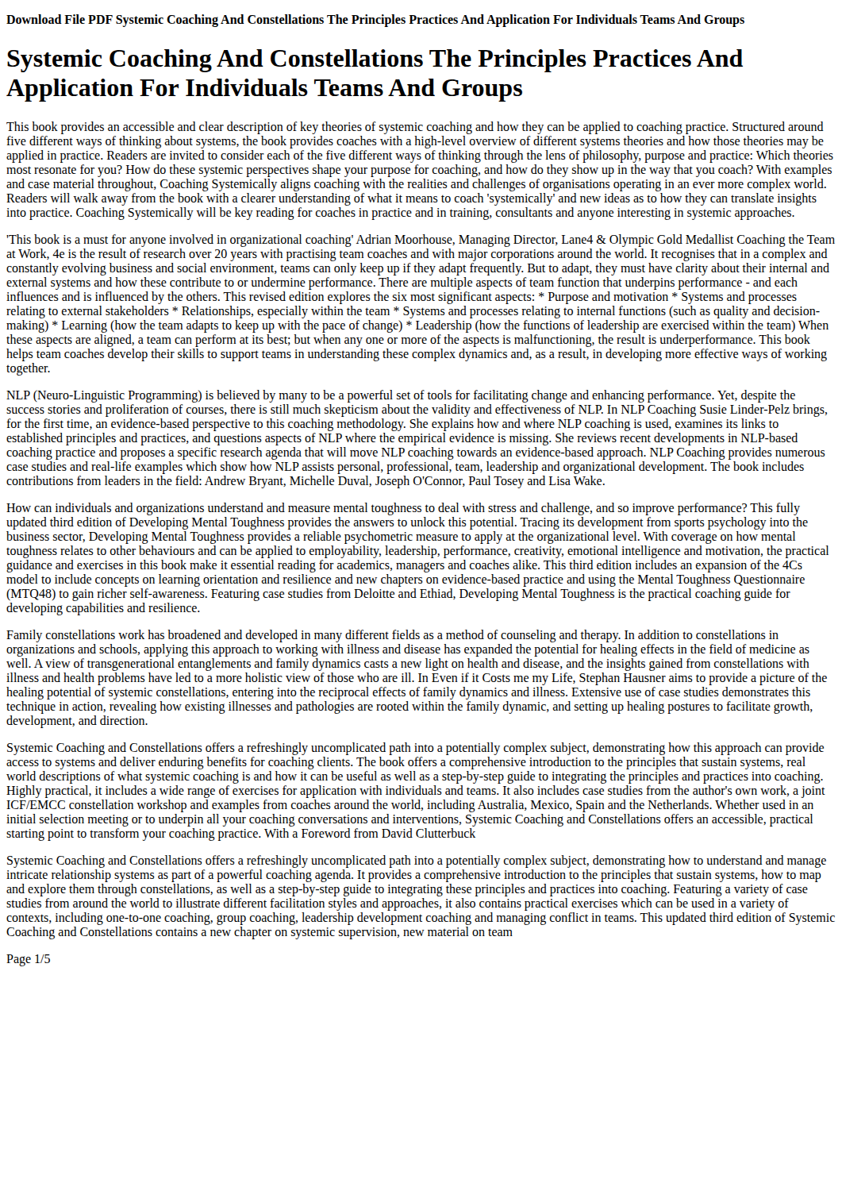Download File PDF Systemic Coaching And Constellations The Principles Practices And Application For Individuals Teams And Groups
Systemic Coaching And Constellations The Principles Practices And Application For Individuals Teams And Groups
This book provides an accessible and clear description of key theories of systemic coaching and how they can be applied to coaching practice. Structured around five different ways of thinking about systems, the book provides coaches with a high-level overview of different systems theories and how those theories may be applied in practice. Readers are invited to consider each of the five different ways of thinking through the lens of philosophy, purpose and practice: Which theories most resonate for you? How do these systemic perspectives shape your purpose for coaching, and how do they show up in the way that you coach? With examples and case material throughout, Coaching Systemically aligns coaching with the realities and challenges of organisations operating in an ever more complex world. Readers will walk away from the book with a clearer understanding of what it means to coach 'systemically' and new ideas as to how they can translate insights into practice. Coaching Systemically will be key reading for coaches in practice and in training, consultants and anyone interesting in systemic approaches.
'This book is a must for anyone involved in organizational coaching' Adrian Moorhouse, Managing Director, Lane4 & Olympic Gold Medallist Coaching the Team at Work, 4e is the result of research over 20 years with practising team coaches and with major corporations around the world. It recognises that in a complex and constantly evolving business and social environment, teams can only keep up if they adapt frequently. But to adapt, they must have clarity about their internal and external systems and how these contribute to or undermine performance. There are multiple aspects of team function that underpins performance - and each influences and is influenced by the others. This revised edition explores the six most significant aspects: * Purpose and motivation * Systems and processes relating to external stakeholders * Relationships, especially within the team * Systems and processes relating to internal functions (such as quality and decision-making) * Learning (how the team adapts to keep up with the pace of change) * Leadership (how the functions of leadership are exercised within the team) When these aspects are aligned, a team can perform at its best; but when any one or more of the aspects is malfunctioning, the result is underperformance. This book helps team coaches develop their skills to support teams in understanding these complex dynamics and, as a result, in developing more effective ways of working together.
NLP (Neuro-Linguistic Programming) is believed by many to be a powerful set of tools for facilitating change and enhancing performance. Yet, despite the success stories and proliferation of courses, there is still much skepticism about the validity and effectiveness of NLP. In NLP Coaching Susie Linder-Pelz brings, for the first time, an evidence-based perspective to this coaching methodology. She explains how and where NLP coaching is used, examines its links to established principles and practices, and questions aspects of NLP where the empirical evidence is missing. She reviews recent developments in NLP-based coaching practice and proposes a specific research agenda that will move NLP coaching towards an evidence-based approach. NLP Coaching provides numerous case studies and real-life examples which show how NLP assists personal, professional, team, leadership and organizational development. The book includes contributions from leaders in the field: Andrew Bryant, Michelle Duval, Joseph O'Connor, Paul Tosey and Lisa Wake.
How can individuals and organizations understand and measure mental toughness to deal with stress and challenge, and so improve performance? This fully updated third edition of Developing Mental Toughness provides the answers to unlock this potential. Tracing its development from sports psychology into the business sector, Developing Mental Toughness provides a reliable psychometric measure to apply at the organizational level. With coverage on how mental toughness relates to other behaviours and can be applied to employability, leadership, performance, creativity, emotional intelligence and motivation, the practical guidance and exercises in this book make it essential reading for academics, managers and coaches alike. This third edition includes an expansion of the 4Cs model to include concepts on learning orientation and resilience and new chapters on evidence-based practice and using the Mental Toughness Questionnaire (MTQ48) to gain richer self-awareness. Featuring case studies from Deloitte and Ethiad, Developing Mental Toughness is the practical coaching guide for developing capabilities and resilience.
Family constellations work has broadened and developed in many different fields as a method of counseling and therapy. In addition to constellations in organizations and schools, applying this approach to working with illness and disease has expanded the potential for healing effects in the field of medicine as well. A view of transgenerational entanglements and family dynamics casts a new light on health and disease, and the insights gained from constellations with illness and health problems have led to a more holistic view of those who are ill. In Even if it Costs me my Life, Stephan Hausner aims to provide a picture of the healing potential of systemic constellations, entering into the reciprocal effects of family dynamics and illness. Extensive use of case studies demonstrates this technique in action, revealing how existing illnesses and pathologies are rooted within the family dynamic, and setting up healing postures to facilitate growth, development, and direction.
Systemic Coaching and Constellations offers a refreshingly uncomplicated path into a potentially complex subject, demonstrating how this approach can provide access to systems and deliver enduring benefits for coaching clients. The book offers a comprehensive introduction to the principles that sustain systems, real world descriptions of what systemic coaching is and how it can be useful as well as a step-by-step guide to integrating the principles and practices into coaching. Highly practical, it includes a wide range of exercises for application with individuals and teams. It also includes case studies from the author's own work, a joint ICF/EMCC constellation workshop and examples from coaches around the world, including Australia, Mexico, Spain and the Netherlands. Whether used in an initial selection meeting or to underpin all your coaching conversations and interventions, Systemic Coaching and Constellations offers an accessible, practical starting point to transform your coaching practice. With a Foreword from David Clutterbuck
Systemic Coaching and Constellations offers a refreshingly uncomplicated path into a potentially complex subject, demonstrating how to understand and manage intricate relationship systems as part of a powerful coaching agenda. It provides a comprehensive introduction to the principles that sustain systems, how to map and explore them through constellations, as well as a step-by-step guide to integrating these principles and practices into coaching. Featuring a variety of case studies from around the world to illustrate different facilitation styles and approaches, it also contains practical exercises which can be used in a variety of contexts, including one-to-one coaching, group coaching, leadership development coaching and managing conflict in teams. This updated third edition of Systemic Coaching and Constellations contains a new chapter on systemic supervision, new material on team
Page 1/5